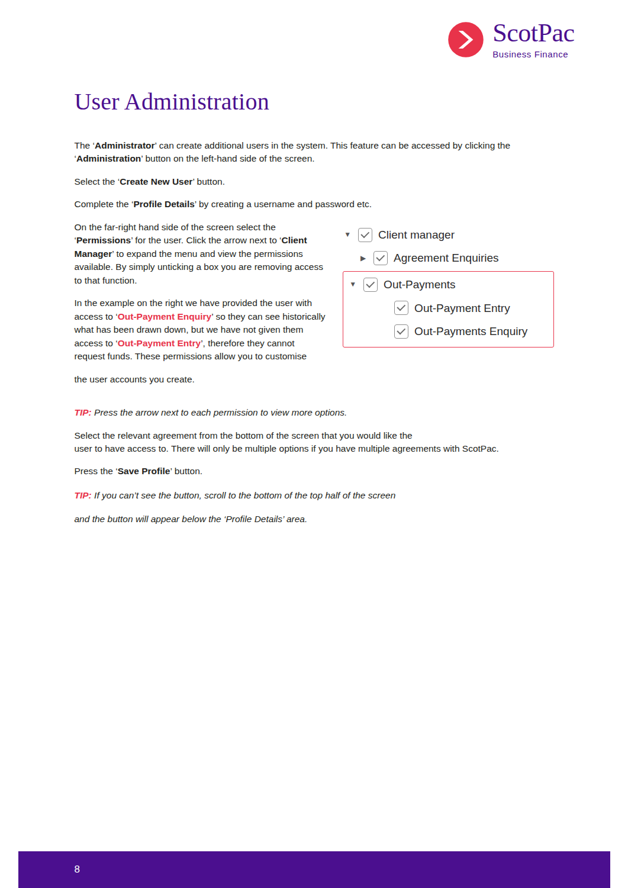ScotPac
Business Finance
User Administration
The ‘Administrator’ can create additional users in the system. This feature can be accessed by clicking the ‘Administration’ button on the left-hand side of the screen.
Select the ‘Create New User’ button.
Complete the ‘Profile Details’ by creating a username and password etc.
On the far-right hand side of the screen select the ‘Permissions’ for the user. Click the arrow next to ‘Client Manager’ to expand the menu and view the permissions available. By simply unticking a box you are removing access to that function.
In the example on the right we have provided the user with access to ‘Out-Payment Enquiry’ so they can see historically what has been drawn down, but we have not given them access to ‘Out-Payment Entry’, therefore they cannot request funds. These permissions allow you to customise
the user accounts you create.
Client manager
Agreement Enquiries
Out-Payments
Out-Payment Entry
Out-Payments Enquiry
TIP: Press the arrow next to each permission to view more options.
Select the relevant agreement from the bottom of the screen that you would like the
user to have access to. There will only be multiple options if you have multiple agreements with ScotPac.
Press the ‘Save Profile’ button.
TIP: If you can’t see the button, scroll to the bottom of the top half of the screen
and the button will appear below the ‘Profile Details’ area.
8